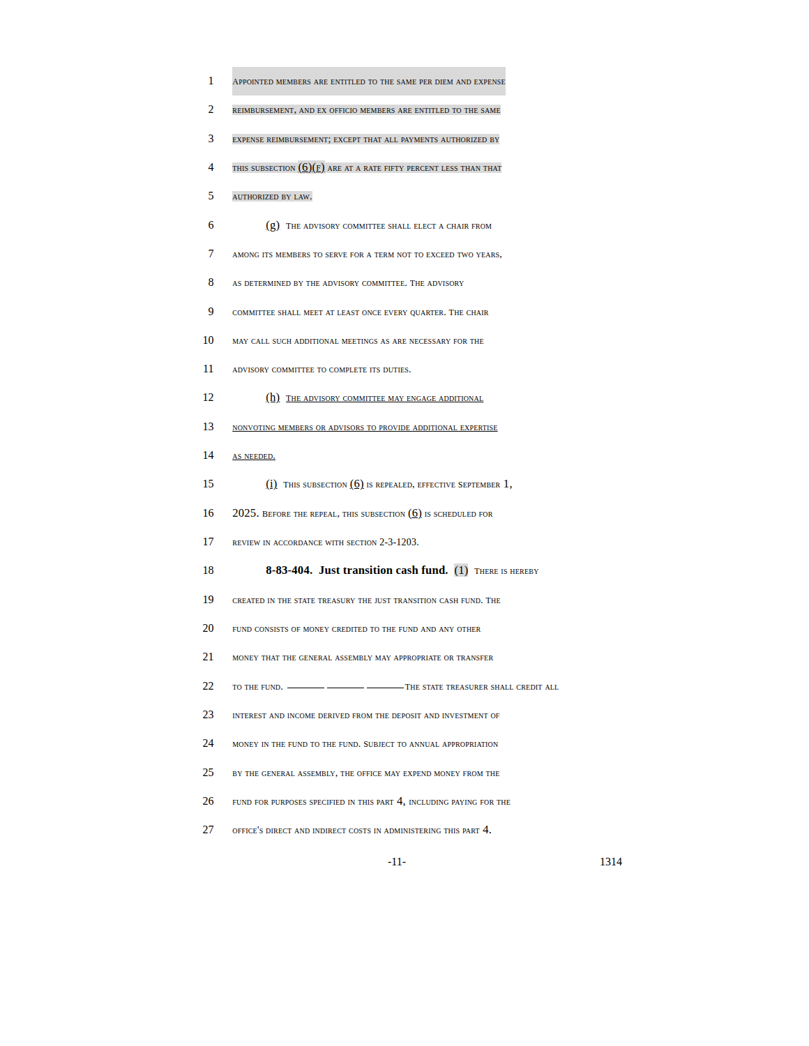1
APPOINTED MEMBERS ARE ENTITLED TO THE SAME PER DIEM AND EXPENSE
2
REIMBURSEMENT, AND EX OFFICIO MEMBERS ARE ENTITLED TO THE SAME
3
EXPENSE REIMBURSEMENT; EXCEPT THAT ALL PAYMENTS AUTHORIZED BY
4
THIS SUBSECTION (6)(f) ARE AT A RATE FIFTY PERCENT LESS THAN THAT
5
AUTHORIZED BY LAW.
6
(g) THE ADVISORY COMMITTEE SHALL ELECT A CHAIR FROM
7
AMONG ITS MEMBERS TO SERVE FOR A TERM NOT TO EXCEED TWO YEARS,
8
AS DETERMINED BY THE ADVISORY COMMITTEE. THE ADVISORY
9
COMMITTEE SHALL MEET AT LEAST ONCE EVERY QUARTER. THE CHAIR
10
MAY CALL SUCH ADDITIONAL MEETINGS AS ARE NECESSARY FOR THE
11
ADVISORY COMMITTEE TO COMPLETE ITS DUTIES.
12
(h) THE ADVISORY COMMITTEE MAY ENGAGE ADDITIONAL
13
NONVOTING MEMBERS OR ADVISORS TO PROVIDE ADDITIONAL EXPERTISE
14
AS NEEDED.
15
(i) THIS SUBSECTION (6) IS REPEALED, EFFECTIVE SEPTEMBER 1,
16
2025. BEFORE THE REPEAL, THIS SUBSECTION (6) IS SCHEDULED FOR
17
REVIEW IN ACCORDANCE WITH SECTION 2-3-1203.
18
8-83-404. Just transition cash fund. (1) THERE IS HEREBY
19
CREATED IN THE STATE TREASURY THE JUST TRANSITION CASH FUND. THE
20
FUND CONSISTS OF MONEY CREDITED TO THE FUND AND ANY OTHER
21
MONEY THAT THE GENERAL ASSEMBLY MAY APPROPRIATE OR TRANSFER
22
TO THE FUND. THE STATE TREASURER SHALL CREDIT ALL
23
INTEREST AND INCOME DERIVED FROM THE DEPOSIT AND INVESTMENT OF
24
MONEY IN THE FUND TO THE FUND. SUBJECT TO ANNUAL APPROPRIATION
25
BY THE GENERAL ASSEMBLY, THE OFFICE MAY EXPEND MONEY FROM THE
26
FUND FOR PURPOSES SPECIFIED IN THIS PART 4, INCLUDING PAYING FOR THE
27
OFFICE'S DIRECT AND INDIRECT COSTS IN ADMINISTERING THIS PART 4.
-11-
1314